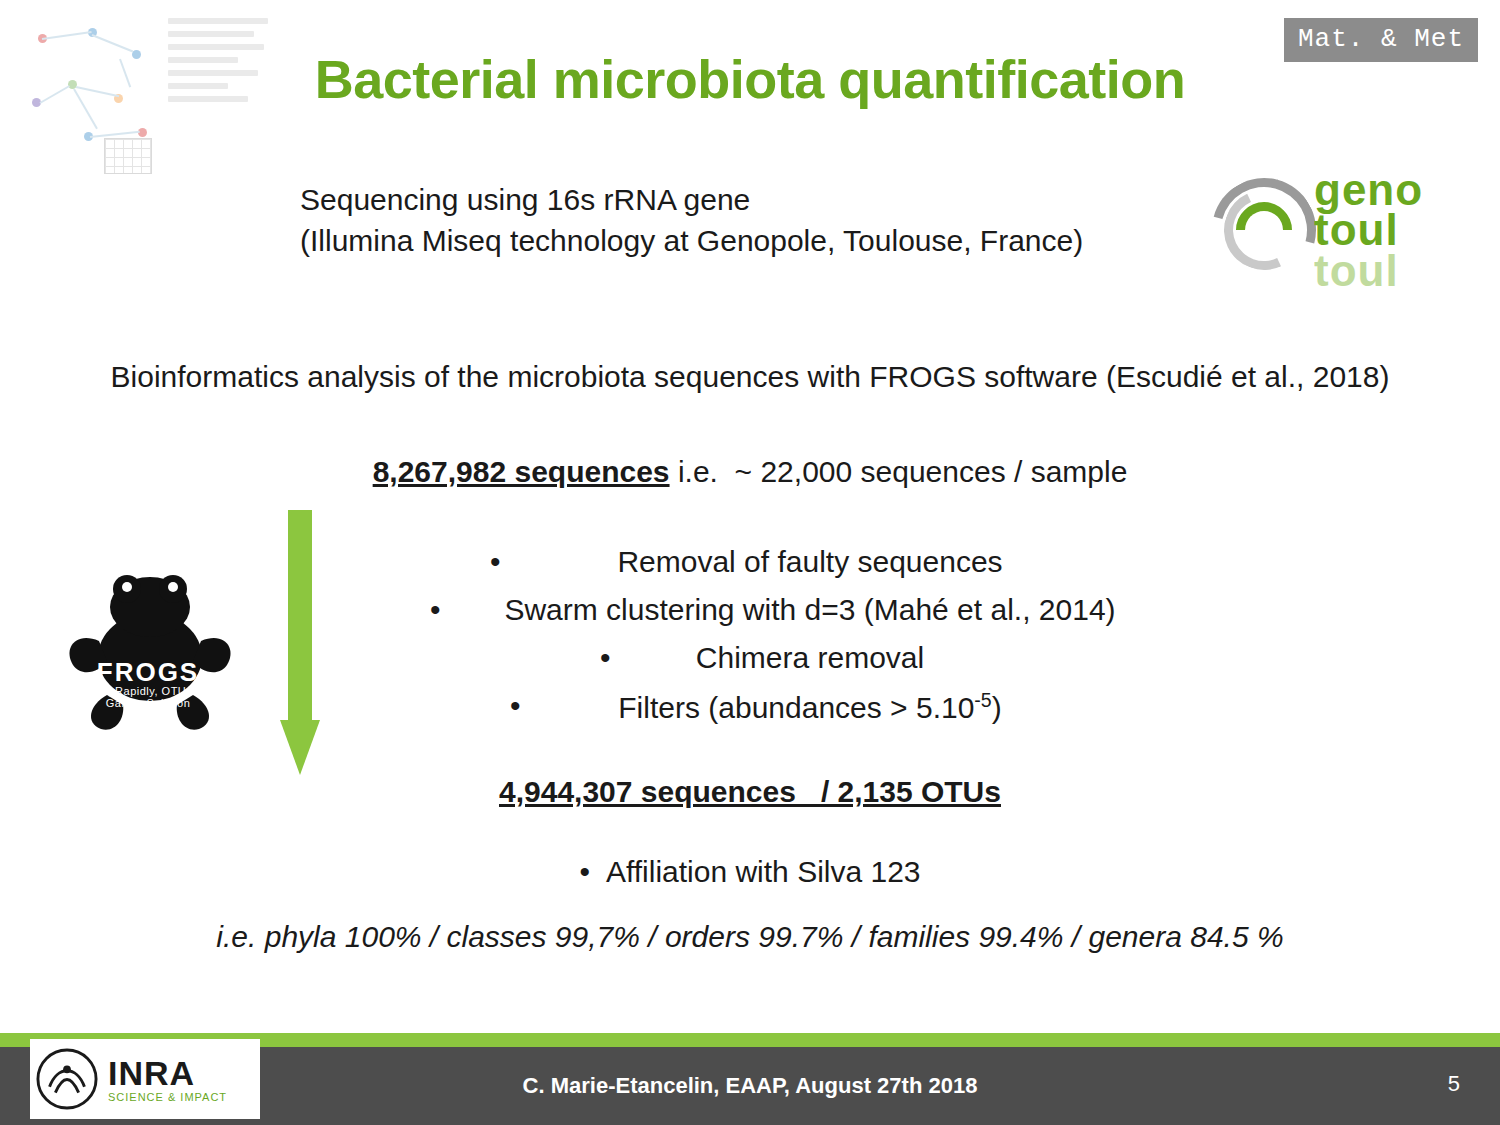Mat. & Met
Bacterial microbiota quantification
geno
toul
toul
Sequencing using 16s rRNA gene
(Illumina Miseq technology at Genopole, Toulouse, France)
Bioinformatics analysis of the microbiota sequences with FROGS software (Escudié et al., 2018)
8,267,982 sequences i.e. ~ 22,000 sequences / sample
FROGS Find, Rapidly, OTU with Galaxy Solution
Removal of faulty sequences
Swarm clustering with d=3 (Mahé et al., 2014)
Chimera removal
Filters (abundances > 5.10-5)
4,944,307 sequences / 2,135 OTUs
Affiliation with Silva 123
i.e. phyla 100% / classes 99,7% / orders 99.7% / families 99.4% / genera 84.5 %
C. Marie-Etancelin, EAAP, August 27th 2018
5
INRA
SCIENCE & IMPACT